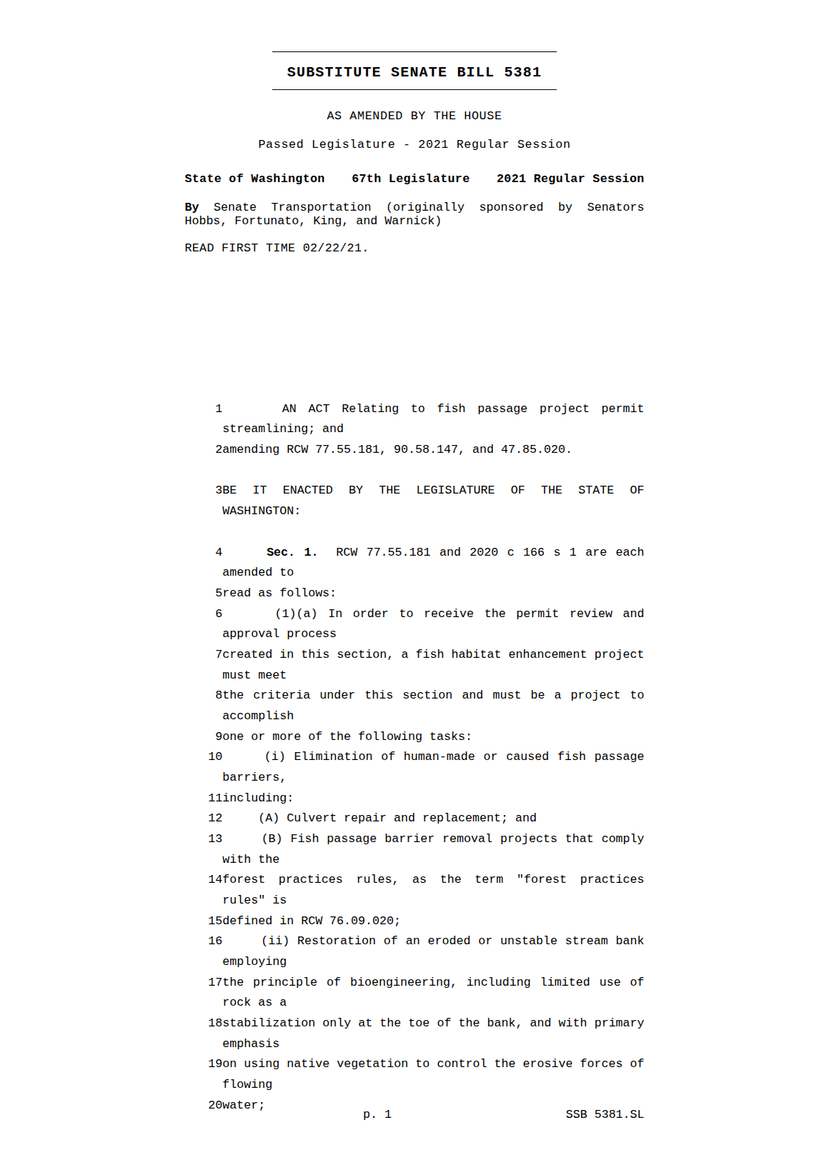SUBSTITUTE SENATE BILL 5381
AS AMENDED BY THE HOUSE
Passed Legislature - 2021 Regular Session
State of Washington 67th Legislature 2021 Regular Session
By Senate Transportation (originally sponsored by Senators Hobbs, Fortunato, King, and Warnick)
READ FIRST TIME 02/22/21.
| 1 | AN ACT Relating to fish passage project permit streamlining; and |
| 2 | amending RCW 77.55.181, 90.58.147, and 47.85.020. |
| 3 | BE IT ENACTED BY THE LEGISLATURE OF THE STATE OF WASHINGTON: |
| 4 | Sec. 1. RCW 77.55.181 and 2020 c 166 s 1 are each amended to |
| 5 | read as follows: |
| 6 | (1)(a) In order to receive the permit review and approval process |
| 7 | created in this section, a fish habitat enhancement project must meet |
| 8 | the criteria under this section and must be a project to accomplish |
| 9 | one or more of the following tasks: |
| 10 | (i) Elimination of human-made or caused fish passage barriers, |
| 11 | including: |
| 12 | (A) Culvert repair and replacement; and |
| 13 | (B) Fish passage barrier removal projects that comply with the |
| 14 | forest practices rules, as the term "forest practices rules" is |
| 15 | defined in RCW 76.09.020; |
| 16 | (ii) Restoration of an eroded or unstable stream bank employing |
| 17 | the principle of bioengineering, including limited use of rock as a |
| 18 | stabilization only at the toe of the bank, and with primary emphasis |
| 19 | on using native vegetation to control the erosive forces of flowing |
| 20 | water; |
p. 1 SSB 5381.SL